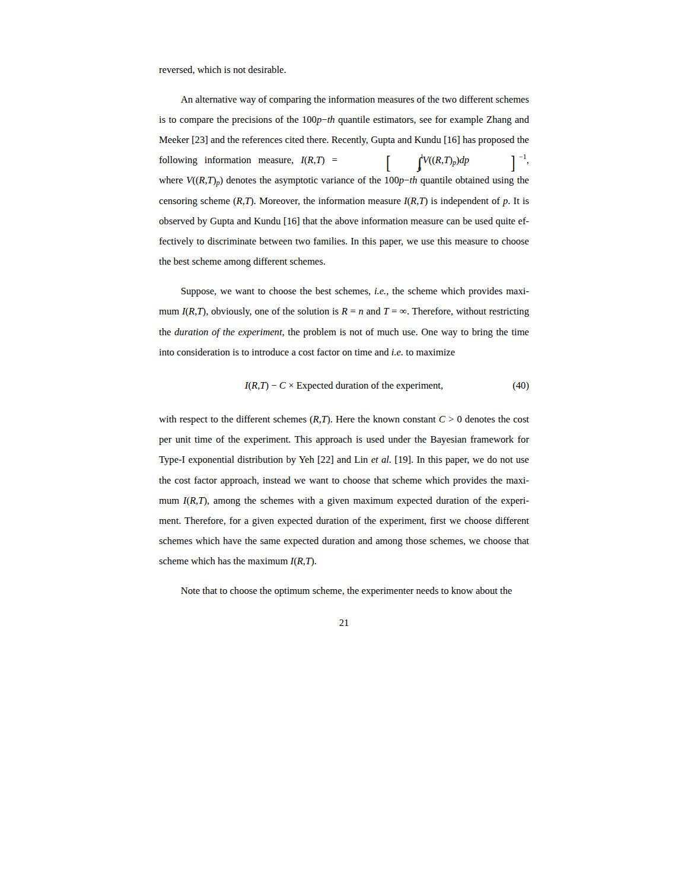reversed, which is not desirable.
An alternative way of comparing the information measures of the two different schemes is to compare the precisions of the 100p−th quantile estimators, see for example Zhang and Meeker [23] and the references cited there. Recently, Gupta and Kundu [16] has proposed the following information measure, I(R,T) = [∫10 V((R,T)p)dp]−1, where V((R,T)p) denotes the asymptotic variance of the 100p−th quantile obtained using the censoring scheme (R,T). Moreover, the information measure I(R,T) is independent of p. It is observed by Gupta and Kundu [16] that the above information measure can be used quite effectively to discriminate between two families. In this paper, we use this measure to choose the best scheme among different schemes.
Suppose, we want to choose the best schemes, i.e., the scheme which provides maximum I(R,T), obviously, one of the solution is R = n and T = ∞. Therefore, without restricting the duration of the experiment, the problem is not of much use. One way to bring the time into consideration is to introduce a cost factor on time and i.e. to maximize
I(R,T) − C × Expected duration of the experiment, (40)
with respect to the different schemes (R,T). Here the known constant C > 0 denotes the cost per unit time of the experiment. This approach is used under the Bayesian framework for Type-I exponential distribution by Yeh [22] and Lin et al. [19]. In this paper, we do not use the cost factor approach, instead we want to choose that scheme which provides the maximum I(R,T), among the schemes with a given maximum expected duration of the experiment. Therefore, for a given expected duration of the experiment, first we choose different schemes which have the same expected duration and among those schemes, we choose that scheme which has the maximum I(R,T).
Note that to choose the optimum scheme, the experimenter needs to know about the
21